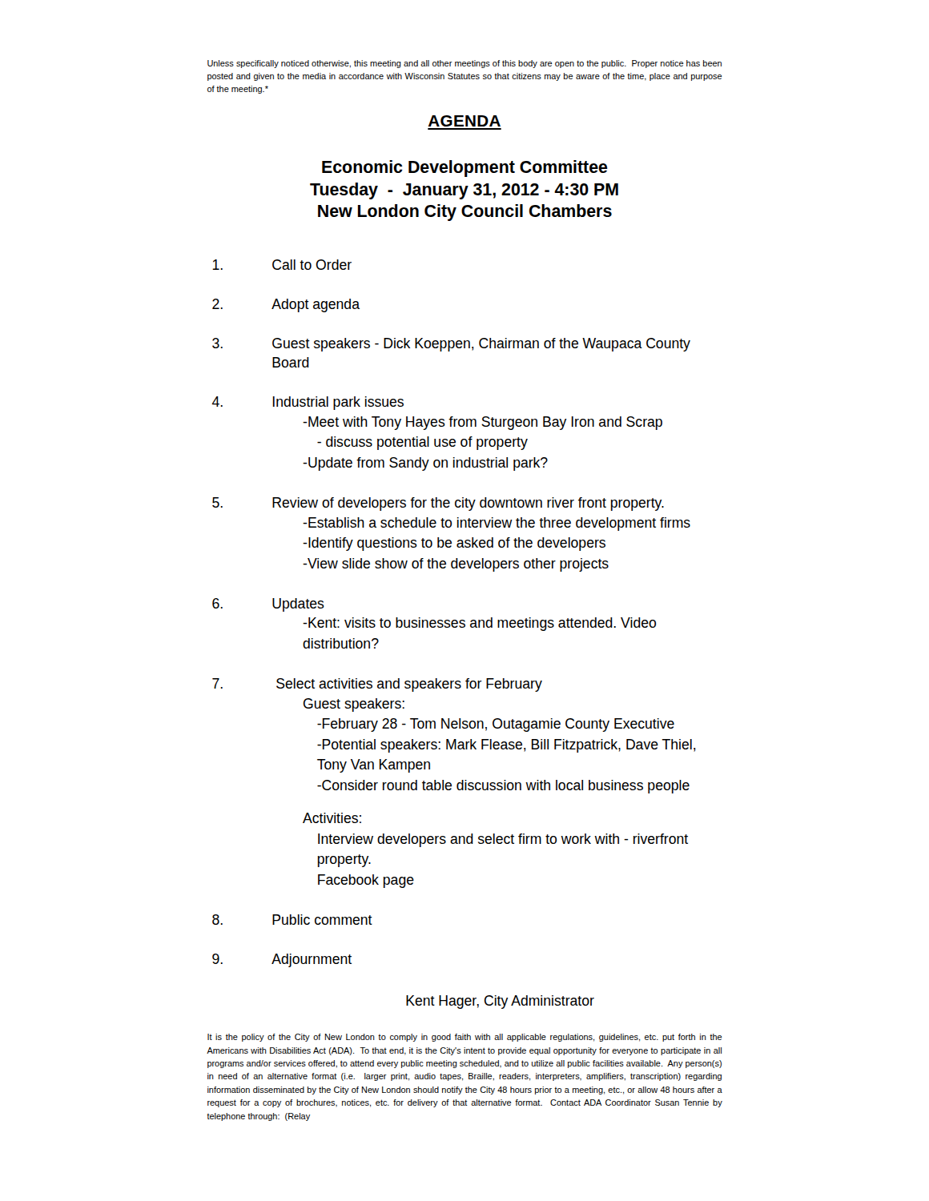Unless specifically noticed otherwise, this meeting and all other meetings of this body are open to the public. Proper notice has been posted and given to the media in accordance with Wisconsin Statutes so that citizens may be aware of the time, place and purpose of the meeting.*
AGENDA
Economic Development Committee
Tuesday - January 31, 2012 - 4:30 PM
New London City Council Chambers
1. Call to Order
2. Adopt agenda
3. Guest speakers - Dick Koeppen, Chairman of the Waupaca County Board
4. Industrial park issues -Meet with Tony Hayes from Sturgeon Bay Iron and Scrap - discuss potential use of property -Update from Sandy on industrial park?
5. Review of developers for the city downtown river front property. -Establish a schedule to interview the three development firms -Identify questions to be asked of the developers -View slide show of the developers other projects
6. Updates -Kent: visits to businesses and meetings attended. Video distribution?
7. Select activities and speakers for February Guest speakers: -February 28 - Tom Nelson, Outagamie County Executive -Potential speakers: Mark Flease, Bill Fitzpatrick, Dave Thiel, Tony Van Kampen -Consider round table discussion with local business people Activities: Interview developers and select firm to work with - riverfront property. Facebook page
8. Public comment
9. Adjournment
Kent Hager, City Administrator
It is the policy of the City of New London to comply in good faith with all applicable regulations, guidelines, etc. put forth in the Americans with Disabilities Act (ADA). To that end, it is the City's intent to provide equal opportunity for everyone to participate in all programs and/or services offered, to attend every public meeting scheduled, and to utilize all public facilities available. Any person(s) in need of an alternative format (i.e. larger print, audio tapes, Braille, readers, interpreters, amplifiers, transcription) regarding information disseminated by the City of New London should notify the City 48 hours prior to a meeting, etc., or allow 48 hours after a request for a copy of brochures, notices, etc. for delivery of that alternative format. Contact ADA Coordinator Susan Tennie by telephone through: (Relay